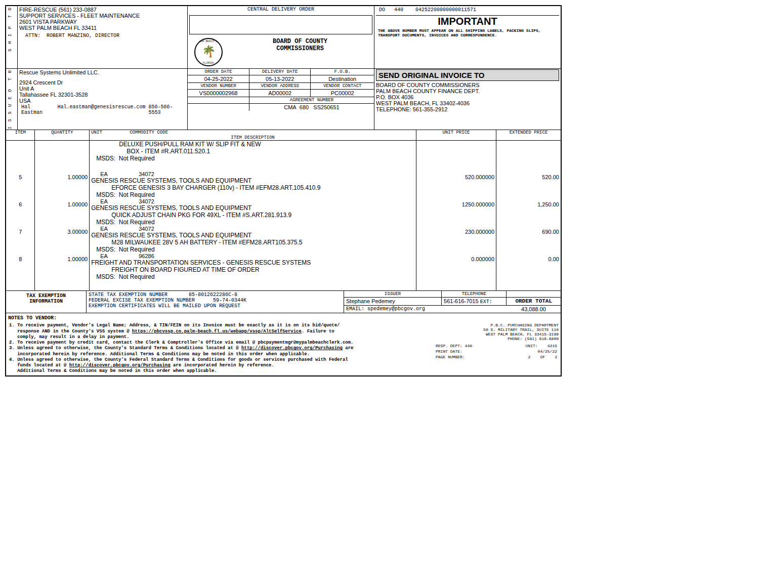| S H I P T O | FIRE-RESCUE (561) 233-0887 SUPPORT SERVICES - FLEET MAINTENANCE 2601 VISTA PARKWAY WEST PALM BEACH FL 33411 ATTN: ROBERT MANZINO, DIRECTOR | CENTRAL DELIVERY ORDER / PALM BEACH CO 🌴 FLORIDA / BOARD OF COUNTY COMMISSIONERS / | / DO 440 04252200000000011571 / IMPORTANT THE ABOVE NUMBER MUST APPEAR ON ALL SHIPPING LABELS, PACKING SLIPS, TRANSPORT DOCUMENTS, INVOICES AND CORRESPONDENCE. |
| I S S U E D T O | Rescue Systems Unlimited LLC. 2924 Crescent Dr Unit A Tallahassee FL 32301-3528 USA / Hal Eastman / Hal.eastman@genesisrescue.com / 850-566-5553 / | / ORDER DATE / DELIVERY DATE / F.O.B. / / 04-25-2022 / 05-13-2022 / Destination / / VENDOR NUMBER / VENDOR ADDRESS / VENDOR CONTACT / / VS0000002968 / AD00002 / PC00002 / / / AGREEMENT NUMBER / / / CMA 680 SS250651 / | SEND ORIGINAL INVOICE TO BOARD OF COUNTY COMMISSIONERS PALM BEACH COUNTY FINANCE DEPT. P.O. BOX 4036 WEST PALM BEACH, FL 33402-4036 TELEPHONE: 561-355-2912 |
| / ITEM / QUANTITY / / UNIT / COMMODITY CODE / / ITEM DESCRIPTION / / UNIT PRICE / EXTENDED PRICE / / / / DELUXE PUSH/PULL RAM KIT W/ SLIP FIT & NEW BOX - ITEM #R.ART.011.520.1 MSDS: Not Required / / / / 5 / 1.00000 / / EA / 34072 / GENESIS RESCUE SYSTEMS, TOOLS AND EQUIPMENT EFORCE GENESIS 3 BAY CHARGER (110v) - ITEM #EFM28.ART.105.410.9 MSDS: Not Required / 520.000000 / 520.00 / / 6 / 1.00000 / / EA / 34072 / GENESIS RESCUE SYSTEMS, TOOLS AND EQUIPMENT QUICK ADJUST CHAIN PKG FOR 49XL - ITEM #S.ART.281.913.9 MSDS: Not Required / 1250.000000 / 1,250.00 / / 7 / 3.00000 / / EA / 34072 / GENESIS RESCUE SYSTEMS, TOOLS AND EQUIPMENT M28 MILWAUKEE 28V 5 AH BATTERY - ITEM #EFM28.ART105.375.5 MSDS: Not Required / 230.000000 / 690.00 / / 8 / 1.00000 / / EA / 96286 / FREIGHT AND TRANSPORTATION SERVICES - GENESIS RESCUE SYSTEMS FREIGHT ON BOARD FIGURED AT TIME OF ORDER MSDS: Not Required / 0.000000 / 0.00 / |
| / TAX EXEMPTION INFORMATION / STATE TAX EXEMPTION NUMBER 85-8012622286C-8 FEDERAL EXCISE TAX EXEMPTION NUMBER 59-74-0344K EXEMPTION CERTIFICATES WILL BE MAILED UPON REQUEST / / ISSUER / TELEPHONE / / / Stephane Pedemey / 561-616-7015 EXT: / ORDER TOTAL / / EMAIL: spedemey@pbcgov.org / 43,088.00 / / |
| / NOTES TO VENDOR: / / / 1. To receive payment, Vendor's Legal Name; Address, & TIN/FEIN on its Invoice must be exactly as it is on its bid/quote/ response AND in the County's VSS system @ https://pbcvssp.co.palm-beach.fl.us/webapp/vssp/AltSelfService . Failure to comply, may result in a delay in payment. 2. To receive payment by credit card, contact the Clerk & Comptroller's Office via email @ pbcpaymentmgr@mypalmbeachclerk.com. 3. Unless agreed to otherwise, the County's Standard Terms & Conditions located at @ http://discover.pbcgov.org/Purchasing are incorporated herein by reference. Additional Terms & Conditions may be noted in this order when applicable. 4. Unless agreed to otherwise, the County's Federal Standard Terms & Conditions for goods or services purchased with Federal funds located at @ http://discover.pbcgov.org/Purchasing are incorporated herein by reference. Additional Terms & Conditions may be noted in this order when applicable. / P.B.C. PURCHASING DEPARTMENT 50 S. MILITARY TRAIL, SUITE 110 WEST PALM BEACH, FL 33415-3199 PHONE: (561) 616-6800 / RESP. DEPT: 440 / UNIT: 4215 / / PRINT DATE: / 04/25/22 / / PAGE NUMBER: / 2 OF 2 / / |